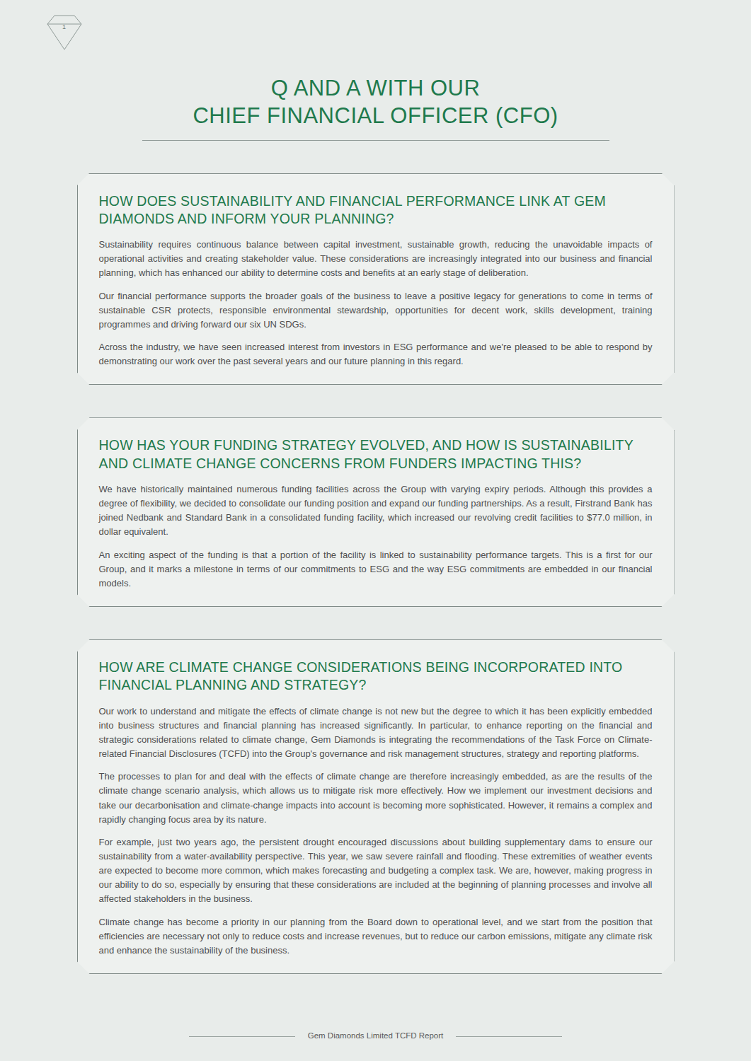1
Q and A with our
Chief Financial Officer (CFO)
How does sustainability and financial performance link at Gem Diamonds and inform your planning?
Sustainability requires continuous balance between capital investment, sustainable growth, reducing the unavoidable impacts of operational activities and creating stakeholder value. These considerations are increasingly integrated into our business and financial planning, which has enhanced our ability to determine costs and benefits at an early stage of deliberation.
Our financial performance supports the broader goals of the business to leave a positive legacy for generations to come in terms of sustainable CSR protects, responsible environmental stewardship, opportunities for decent work, skills development, training programmes and driving forward our six UN SDGs.
Across the industry, we have seen increased interest from investors in ESG performance and we're pleased to be able to respond by demonstrating our work over the past several years and our future planning in this regard.
How has your funding strategy evolved, and how is sustainability and climate change concerns from funders impacting this?
We have historically maintained numerous funding facilities across the Group with varying expiry periods. Although this provides a degree of flexibility, we decided to consolidate our funding position and expand our funding partnerships. As a result, Firstrand Bank has joined Nedbank and Standard Bank in a consolidated funding facility, which increased our revolving credit facilities to $77.0 million, in dollar equivalent.
An exciting aspect of the funding is that a portion of the facility is linked to sustainability performance targets. This is a first for our Group, and it marks a milestone in terms of our commitments to ESG and the way ESG commitments are embedded in our financial models.
How are climate change considerations being incorporated into financial planning and strategy?
Our work to understand and mitigate the effects of climate change is not new but the degree to which it has been explicitly embedded into business structures and financial planning has increased significantly. In particular, to enhance reporting on the financial and strategic considerations related to climate change, Gem Diamonds is integrating the recommendations of the Task Force on Climate-related Financial Disclosures (TCFD) into the Group's governance and risk management structures, strategy and reporting platforms.
The processes to plan for and deal with the effects of climate change are therefore increasingly embedded, as are the results of the climate change scenario analysis, which allows us to mitigate risk more effectively. How we implement our investment decisions and take our decarbonisation and climate-change impacts into account is becoming more sophisticated. However, it remains a complex and rapidly changing focus area by its nature.
For example, just two years ago, the persistent drought encouraged discussions about building supplementary dams to ensure our sustainability from a water-availability perspective. This year, we saw severe rainfall and flooding. These extremities of weather events are expected to become more common, which makes forecasting and budgeting a complex task. We are, however, making progress in our ability to do so, especially by ensuring that these considerations are included at the beginning of planning processes and involve all affected stakeholders in the business.
Climate change has become a priority in our planning from the Board down to operational level, and we start from the position that efficiencies are necessary not only to reduce costs and increase revenues, but to reduce our carbon emissions, mitigate any climate risk and enhance the sustainability of the business.
Gem Diamonds Limited TCFD Report